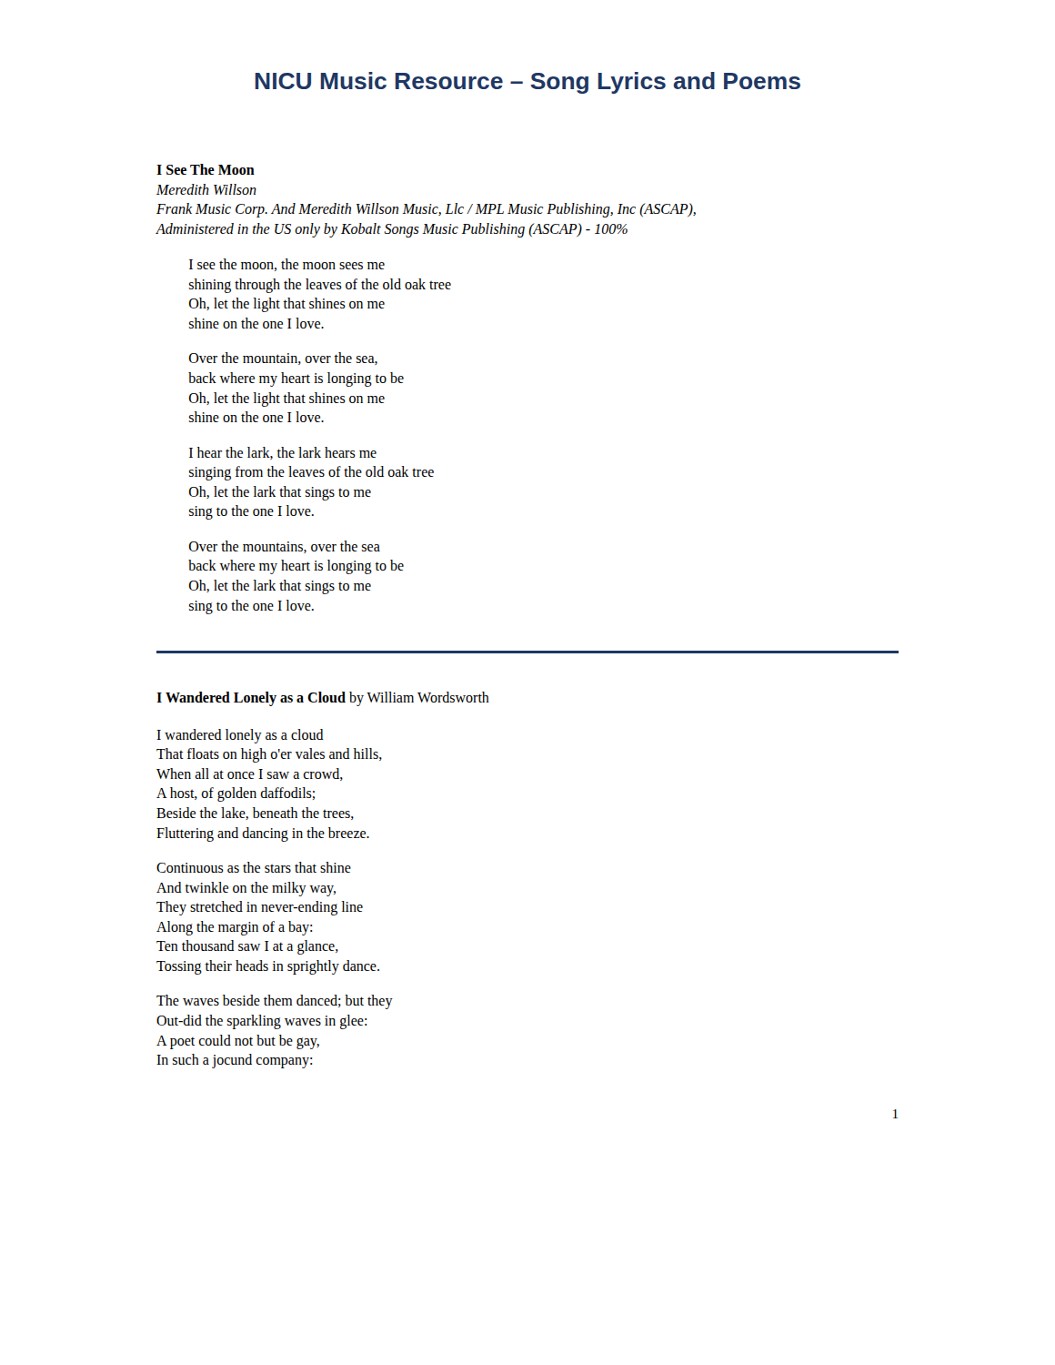NICU Music Resource – Song Lyrics and Poems
I See The Moon
Meredith Willson
Frank Music Corp. And Meredith Willson Music, Llc / MPL Music Publishing, Inc (ASCAP),
Administered in the US only by Kobalt Songs Music Publishing (ASCAP) - 100%
I see the moon, the moon sees me
shining through the leaves of the old oak tree
Oh, let the light that shines on me
shine on the one I love.
Over the mountain, over the sea,
back where my heart is longing to be
Oh, let the light that shines on me
shine on the one I love.
I hear the lark, the lark hears me
singing from the leaves of the old oak tree
Oh, let the lark that sings to me
sing to the one I love.
Over the mountains, over the sea
back where my heart is longing to be
Oh, let the lark that sings to me
sing to the one I love.
I Wandered Lonely as a Cloud by William Wordsworth
I wandered lonely as a cloud
That floats on high o'er vales and hills,
When all at once I saw a crowd,
A host, of golden daffodils;
Beside the lake, beneath the trees,
Fluttering and dancing in the breeze.
Continuous as the stars that shine
And twinkle on the milky way,
They stretched in never-ending line
Along the margin of a bay:
Ten thousand saw I at a glance,
Tossing their heads in sprightly dance.
The waves beside them danced; but they
Out-did the sparkling waves in glee:
A poet could not but be gay,
In such a jocund company:
1